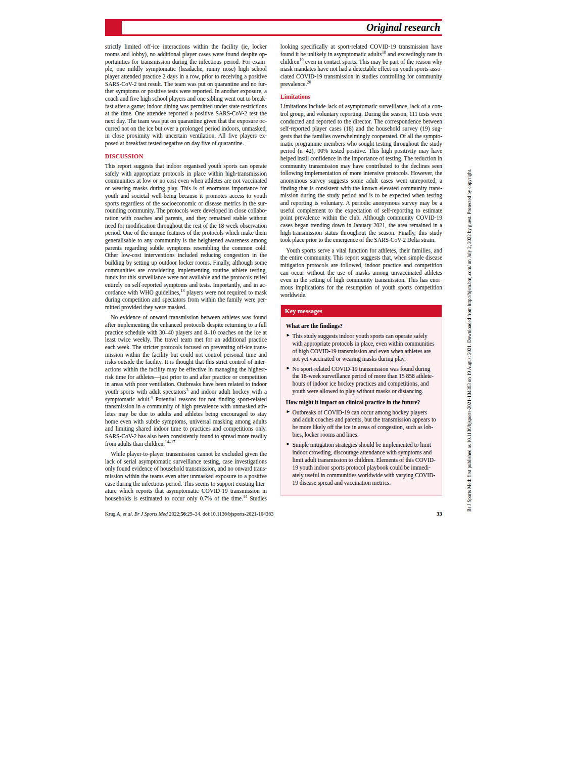Br J Sports Med: first published as 10.1136/bjsports-2021-104363 on 19 August 2021. Downloaded from http://bjsm.bmj.com/ on July 2, 2022 by guest. Protected by copyright.
Original research
strictly limited off-ice interactions within the facility (ie, locker rooms and lobby), no additional player cases were found despite opportunities for transmission during the infectious period. For example, one mildly symptomatic (headache, runny nose) high school player attended practice 2 days in a row, prior to receiving a positive SARS-CoV-2 test result. The team was put on quarantine and no further symptoms or positive tests were reported. In another exposure, a coach and five high school players and one sibling went out to breakfast after a game; indoor dining was permitted under state restrictions at the time. One attendee reported a positive SARS-CoV-2 test the next day. The team was put on quarantine given that the exposure occurred not on the ice but over a prolonged period indoors, unmasked, in close proximity with uncertain ventilation. All five players exposed at breakfast tested negative on day five of quarantine.
DISCUSSION
This report suggests that indoor organised youth sports can operate safely with appropriate protocols in place within high-transmission communities at low or no cost even when athletes are not vaccinated or wearing masks during play. This is of enormous importance for youth and societal well-being because it promotes access to youth sports regardless of the socioeconomic or disease metrics in the surrounding community. The protocols were developed in close collaboration with coaches and parents, and they remained stable without need for modification throughout the rest of the 18-week observation period. One of the unique features of the protocols which make them generalisable to any community is the heightened awareness among parents regarding subtle symptoms resembling the common cold. Other low-cost interventions included reducing congestion in the building by setting up outdoor locker rooms. Finally, although some communities are considering implementing routine athlete testing, funds for this surveillance were not available and the protocols relied entirely on self-reported symptoms and tests. Importantly, and in accordance with WHO guidelines,13 players were not required to mask during competition and spectators from within the family were permitted provided they were masked.
No evidence of onward transmission between athletes was found after implementing the enhanced protocols despite returning to a full practice schedule with 30–40 players and 8–10 coaches on the ice at least twice weekly. The travel team met for an additional practice each week. The stricter protocols focused on preventing off-ice transmission within the facility but could not control personal time and risks outside the facility. It is thought that this strict control of interactions within the facility may be effective in managing the highest-risk time for athletes—just prior to and after practice or competition in areas with poor ventilation. Outbreaks have been related to indoor youth sports with adult spectators3 and indoor adult hockey with a symptomatic adult.4 Potential reasons for not finding sport-related transmission in a community of high prevalence with unmasked athletes may be due to adults and athletes being encouraged to stay home even with subtle symptoms, universal masking among adults and limiting shared indoor time to practices and competitions only. SARS-CoV-2 has also been consistently found to spread more readily from adults than children.14–17
While player-to-player transmission cannot be excluded given the lack of serial asymptomatic surveillance testing, case investigations only found evidence of household transmission, and no onward transmission within the teams even after unmasked exposure to a positive case during the infectious period. This seems to support existing literature which reports that asymptomatic COVID-19 transmission in households is estimated to occur only 0.7% of the time.14 Studies looking specifically at sport-related COVID-19 transmission have found it be unlikely in asymptomatic adults18 and exceedingly rare in children19 even in contact sports. This may be part of the reason why mask mandates have not had a detectable effect on youth sports-associated COVID-19 transmission in studies controlling for community prevalence.20
Limitations
Limitations include lack of asymptomatic surveillance, lack of a control group, and voluntary reporting. During the season, 111 tests were conducted and reported to the director. The correspondence between self-reported player cases (18) and the household survey (19) suggests that the families overwhelmingly cooperated. Of all the symptomatic programme members who sought testing throughout the study period (n=42), 90% tested positive. This high positivity may have helped instil confidence in the importance of testing. The reduction in community transmission may have contributed to the declines seen following implementation of more intensive protocols. However, the anonymous survey suggests some adult cases went unreported, a finding that is consistent with the known elevated community transmission during the study period and is to be expected when testing and reporting is voluntary. A periodic anonymous survey may be a useful complement to the expectation of self-reporting to estimate point prevalence within the club. Although community COVID-19 cases began trending down in January 2021, the area remained in a high-transmission status throughout the season. Finally, this study took place prior to the emergence of the SARS-CoV-2 Delta strain.
Youth sports serve a vital function for athletes, their families, and the entire community. This report suggests that, when simple disease mitigation protocols are followed, indoor practice and competition can occur without the use of masks among unvaccinated athletes even in the setting of high community transmission. This has enormous implications for the resumption of youth sports competition worldwide.
Key messages
What are the findings?
This study suggests indoor youth sports can operate safely with appropriate protocols in place, even within communities of high COVID-19 transmission and even when athletes are not yet vaccinated or wearing masks during play.
No sport-related COVID-19 transmission was found during the 18-week surveillance period of more than 15 858 athlete-hours of indoor ice hockey practices and competitions, and youth were allowed to play without masks or distancing.
How might it impact on clinical practice in the future?
Outbreaks of COVID-19 can occur among hockey players and adult coaches and parents, but the transmission appears to be more likely off the ice in areas of congestion, such as lobbies, locker rooms and lines.
Simple mitigation strategies should be implemented to limit indoor crowding, discourage attendance with symptoms and limit adult transmission to children. Elements of this COVID-19 youth indoor sports protocol playbook could be immediately useful in communities worldwide with varying COVID-19 disease spread and vaccination metrics.
Krug A, et al. Br J Sports Med 2022;56:29–34. doi:10.1136/bjsports-2021-104363
33